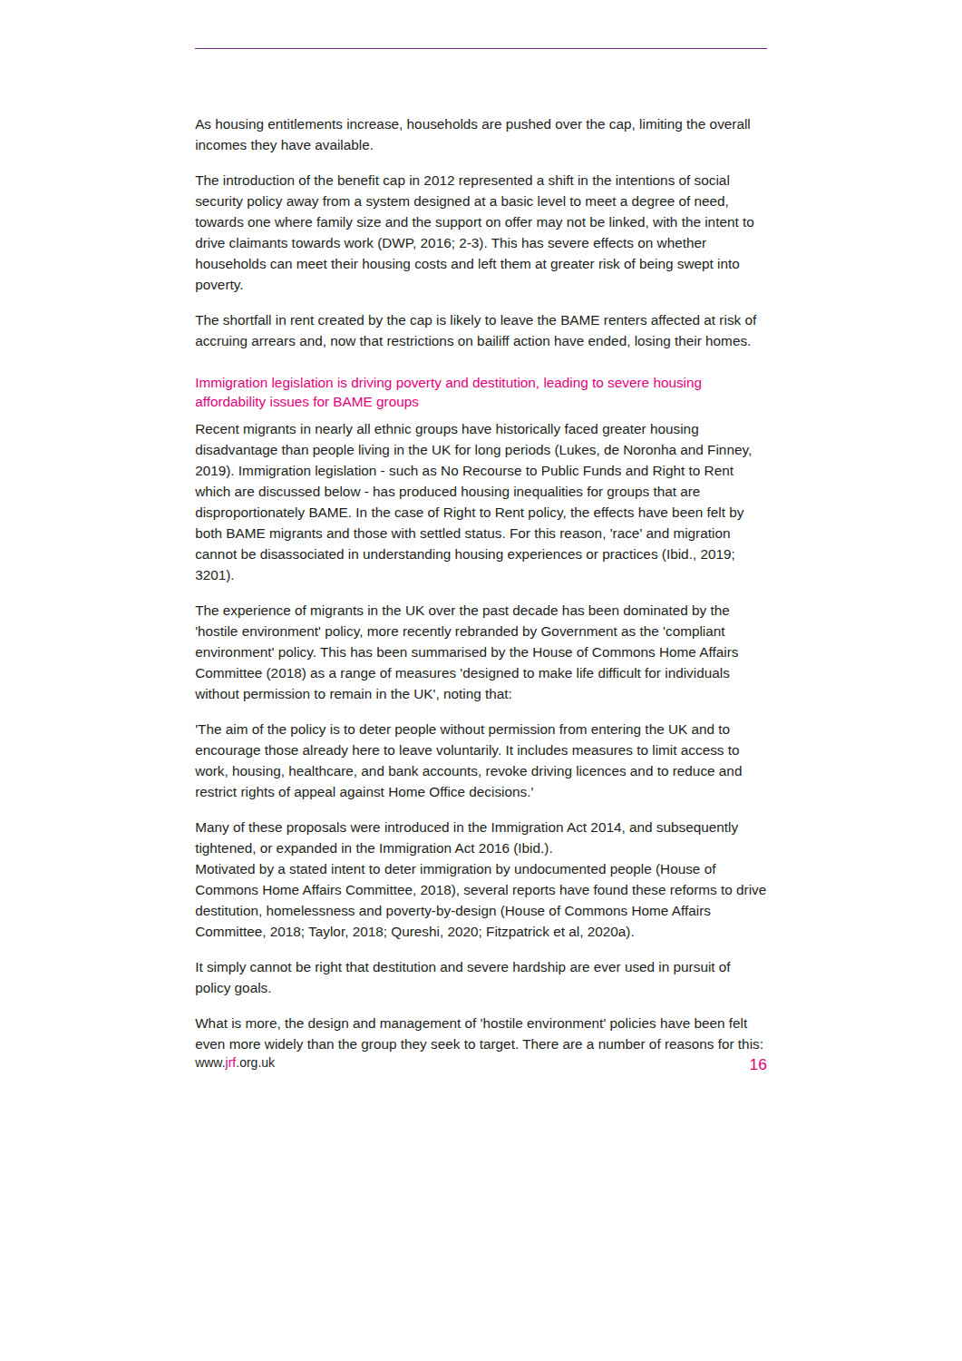As housing entitlements increase, households are pushed over the cap, limiting the overall incomes they have available.
The introduction of the benefit cap in 2012 represented a shift in the intentions of social security policy away from a system designed at a basic level to meet a degree of need, towards one where family size and the support on offer may not be linked, with the intent to drive claimants towards work (DWP, 2016; 2-3). This has severe effects on whether households can meet their housing costs and left them at greater risk of being swept into poverty.
The shortfall in rent created by the cap is likely to leave the BAME renters affected at risk of accruing arrears and, now that restrictions on bailiff action have ended, losing their homes.
Immigration legislation is driving poverty and destitution, leading to severe housing affordability issues for BAME groups
Recent migrants in nearly all ethnic groups have historically faced greater housing disadvantage than people living in the UK for long periods (Lukes, de Noronha and Finney, 2019). Immigration legislation - such as No Recourse to Public Funds and Right to Rent which are discussed below - has produced housing inequalities for groups that are disproportionately BAME. In the case of Right to Rent policy, the effects have been felt by both BAME migrants and those with settled status. For this reason, 'race' and migration cannot be disassociated in understanding housing experiences or practices (Ibid., 2019; 3201).
The experience of migrants in the UK over the past decade has been dominated by the 'hostile environment' policy, more recently rebranded by Government as the 'compliant environment' policy. This has been summarised by the House of Commons Home Affairs Committee (2018) as a range of measures 'designed to make life difficult for individuals without permission to remain in the UK', noting that:
'The aim of the policy is to deter people without permission from entering the UK and to encourage those already here to leave voluntarily. It includes measures to limit access to work, housing, healthcare, and bank accounts, revoke driving licences and to reduce and restrict rights of appeal against Home Office decisions.'
Many of these proposals were introduced in the Immigration Act 2014, and subsequently tightened, or expanded in the Immigration Act 2016 (Ibid.).
Motivated by a stated intent to deter immigration by undocumented people (House of Commons Home Affairs Committee, 2018), several reports have found these reforms to drive destitution, homelessness and poverty-by-design (House of Commons Home Affairs Committee, 2018; Taylor, 2018; Qureshi, 2020; Fitzpatrick et al, 2020a).
It simply cannot be right that destitution and severe hardship are ever used in pursuit of policy goals.
What is more, the design and management of 'hostile environment' policies have been felt even more widely than the group they seek to target. There are a number of reasons for this:
www.jrf.org.uk 16